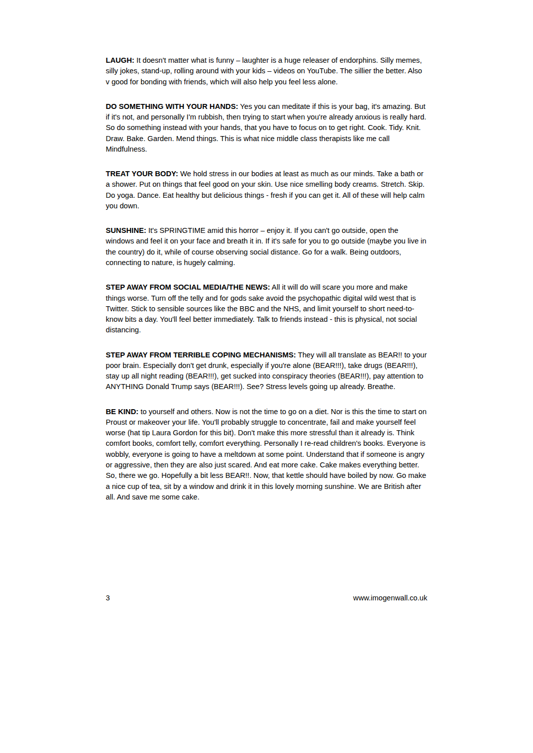LAUGH: It doesn't matter what is funny – laughter is a huge releaser of endorphins. Silly memes, silly jokes, stand-up, rolling around with your kids – videos on YouTube. The sillier the better. Also v good for bonding with friends, which will also help you feel less alone.
DO SOMETHING WITH YOUR HANDS: Yes you can meditate if this is your bag, it's amazing. But if it's not, and personally I'm rubbish, then trying to start when you're already anxious is really hard. So do something instead with your hands, that you have to focus on to get right. Cook. Tidy. Knit. Draw. Bake. Garden. Mend things. This is what nice middle class therapists like me call Mindfulness.
TREAT YOUR BODY: We hold stress in our bodies at least as much as our minds. Take a bath or a shower. Put on things that feel good on your skin. Use nice smelling body creams. Stretch. Skip. Do yoga. Dance. Eat healthy but delicious things - fresh if you can get it. All of these will help calm you down.
SUNSHINE: It's SPRINGTIME amid this horror – enjoy it. If you can't go outside, open the windows and feel it on your face and breath it in. If it's safe for you to go outside (maybe you live in the country) do it, while of course observing social distance. Go for a walk. Being outdoors, connecting to nature, is hugely calming.
STEP AWAY FROM SOCIAL MEDIA/THE NEWS: All it will do will scare you more and make things worse. Turn off the telly and for gods sake avoid the psychopathic digital wild west that is Twitter. Stick to sensible sources like the BBC and the NHS, and limit yourself to short need-to-know bits a day. You'll feel better immediately. Talk to friends instead - this is physical, not social distancing.
STEP AWAY FROM TERRIBLE COPING MECHANISMS: They will all translate as BEAR!! to your poor brain. Especially don't get drunk, especially if you're alone (BEAR!!!), take drugs (BEAR!!!), stay up all night reading (BEAR!!!), get sucked into conspiracy theories (BEAR!!!), pay attention to ANYTHING Donald Trump says (BEAR!!!). See? Stress levels going up already. Breathe.
BE KIND: to yourself and others. Now is not the time to go on a diet. Nor is this the time to start on Proust or makeover your life. You'll probably struggle to concentrate, fail and make yourself feel worse (hat tip Laura Gordon for this bit). Don't make this more stressful than it already is. Think comfort books, comfort telly, comfort everything. Personally I re-read children's books. Everyone is wobbly, everyone is going to have a meltdown at some point. Understand that if someone is angry or aggressive, then they are also just scared. And eat more cake. Cake makes everything better. So, there we go. Hopefully a bit less BEAR!!. Now, that kettle should have boiled by now. Go make a nice cup of tea, sit by a window and drink it in this lovely morning sunshine. We are British after all. And save me some cake.
3
www.imogenwall.co.uk